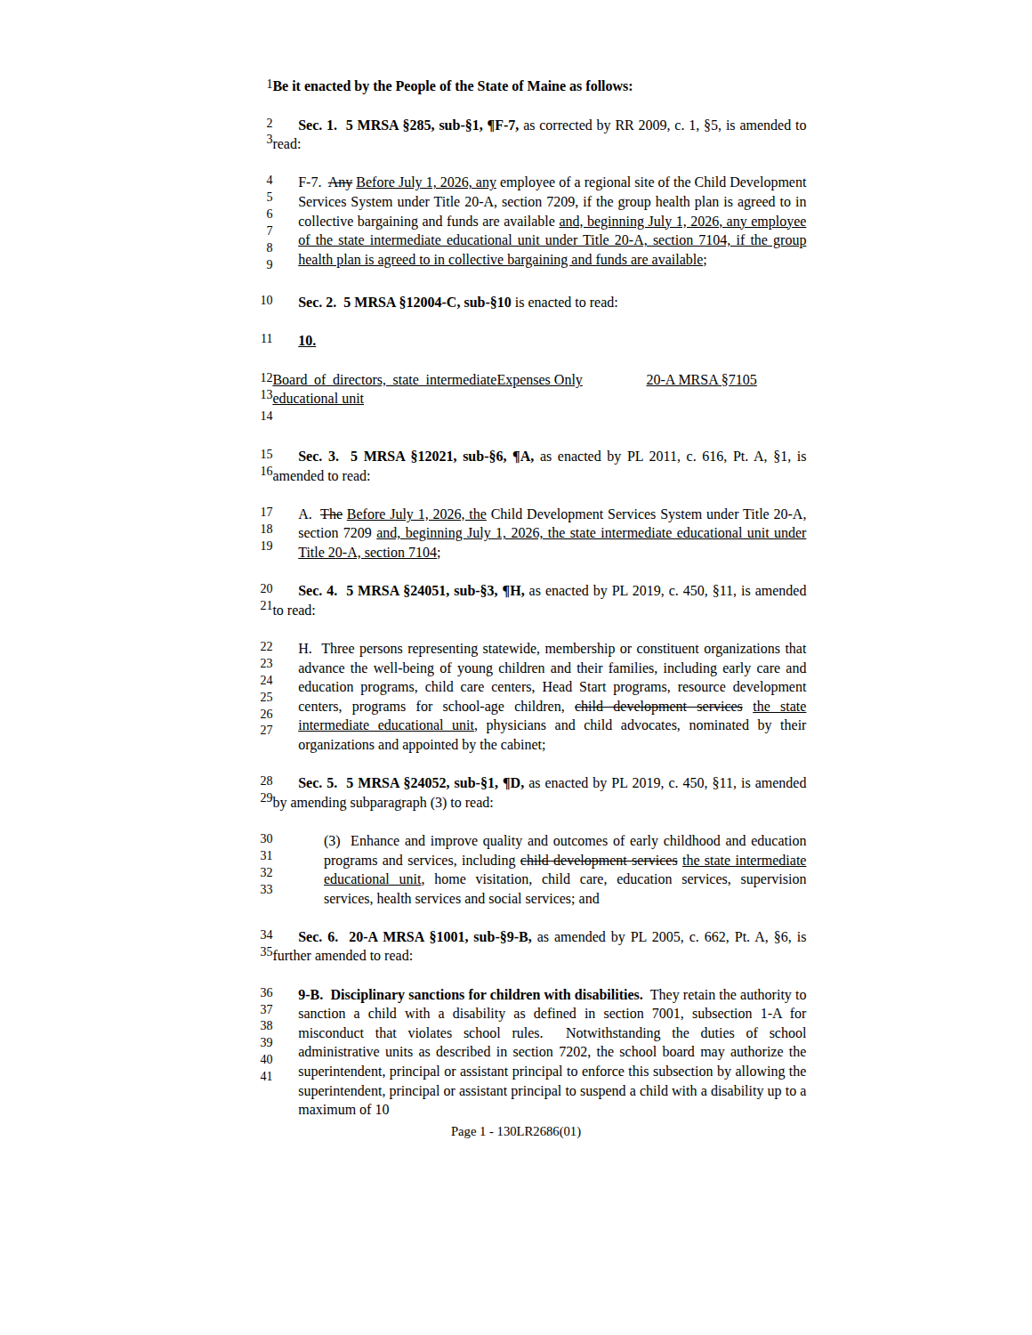| 1 | Be it enacted by the People of the State of Maine as follows: |
| 2 3 | Sec. 1. 5 MRSA §285, sub-§1, ¶F-7, as corrected by RR 2009, c. 1, §5, is amended to read: |
| 4 5 6 7 8 9 | F-7. Any Before July 1, 2026, any employee of a regional site of the Child Development Services System under Title 20-A, section 7209, if the group health plan is agreed to in collective bargaining and funds are available and, beginning July 1, 2026, any employee of the state intermediate educational unit under Title 20-A, section 7104, if the group health plan is agreed to in collective bargaining and funds are available ; |
| 10 | Sec. 2. 5 MRSA §12004-C, sub-§10 is enacted to read: |
| 11 | 10. |
| 12 13 | / Board of directors, state intermediate educational unit / Expenses Only / 20-A MRSA §7105 / |
| 14 | |
| 15 16 | Sec. 3. 5 MRSA §12021, sub-§6, ¶A, as enacted by PL 2011, c. 616, Pt. A, §1, is amended to read: |
| 17 18 19 | A. The Before July 1, 2026, the Child Development Services System under Title 20-A, section 7209 and, beginning July 1, 2026, the state intermediate educational unit under Title 20-A, section 7104 ; |
| 20 21 | Sec. 4. 5 MRSA §24051, sub-§3, ¶H, as enacted by PL 2019, c. 450, §11, is amended to read: |
| 22 23 24 25 26 27 | H. Three persons representing statewide, membership or constituent organizations that advance the well-being of young children and their families, including early care and education programs, child care centers, Head Start programs, resource development centers, programs for school-age children, child development services the state intermediate educational unit , physicians and child advocates, nominated by their organizations and appointed by the cabinet; |
| 28 29 | Sec. 5. 5 MRSA §24052, sub-§1, ¶D, as enacted by PL 2019, c. 450, §11, is amended by amending subparagraph (3) to read: |
| 30 31 32 33 | (3) Enhance and improve quality and outcomes of early childhood and education programs and services, including child development services the state intermediate educational unit , home visitation, child care, education services, supervision services, health services and social services; and |
| 34 35 | Sec. 6. 20-A MRSA §1001, sub-§9-B, as amended by PL 2005, c. 662, Pt. A, §6, is further amended to read: |
| 36 37 38 39 40 41 | 9-B. Disciplinary sanctions for children with disabilities. They retain the authority to sanction a child with a disability as defined in section 7001, subsection 1-A for misconduct that violates school rules. Notwithstanding the duties of school administrative units as described in section 7202, the school board may authorize the superintendent, principal or assistant principal to enforce this subsection by allowing the superintendent, principal or assistant principal to suspend a child with a disability up to a maximum of 10 |
Page 1 - 130LR2686(01)